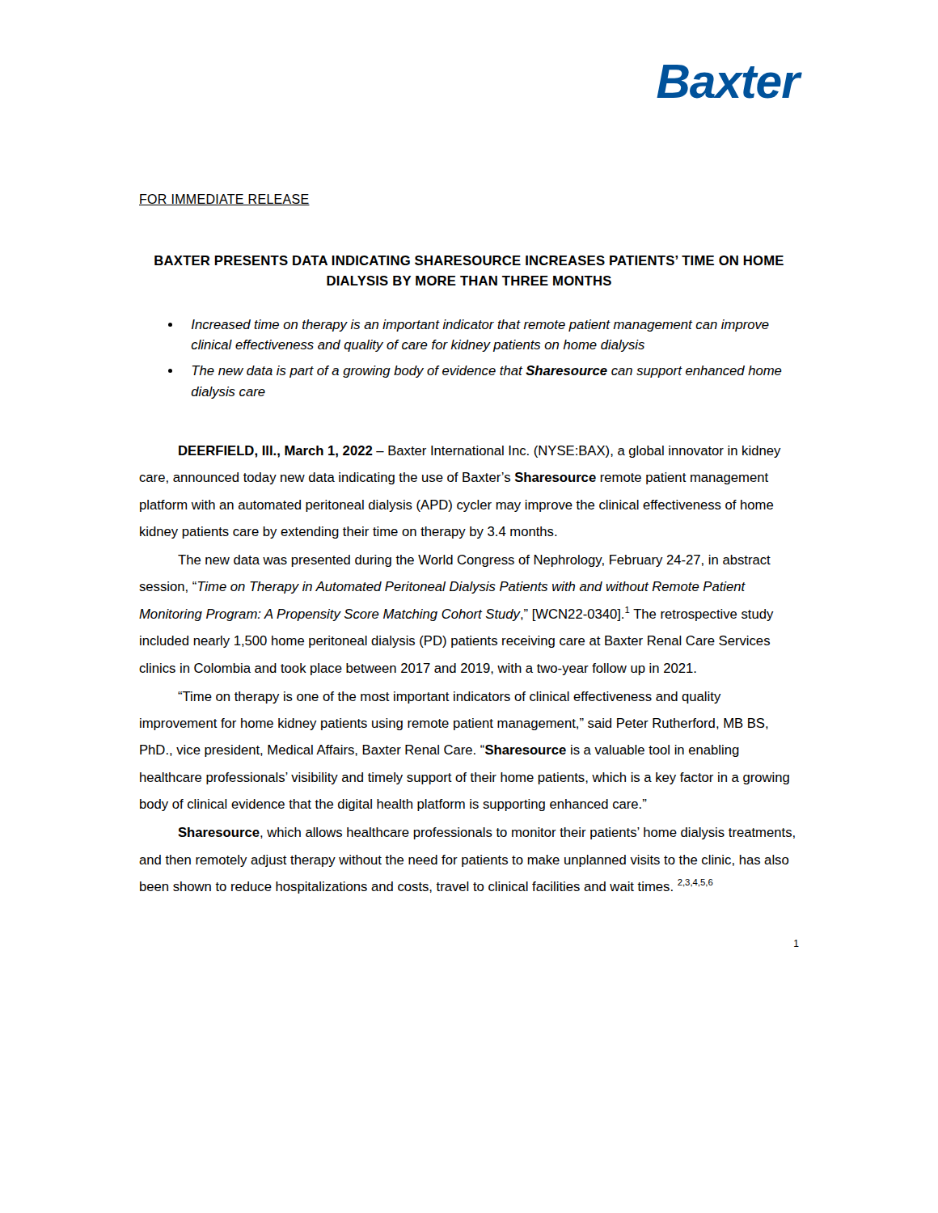Baxter
FOR IMMEDIATE RELEASE
BAXTER PRESENTS DATA INDICATING SHARESOURCE INCREASES PATIENTS’ TIME ON HOME DIALYSIS BY MORE THAN THREE MONTHS
Increased time on therapy is an important indicator that remote patient management can improve clinical effectiveness and quality of care for kidney patients on home dialysis
The new data is part of a growing body of evidence that Sharesource can support enhanced home dialysis care
DEERFIELD, Ill., March 1, 2022 – Baxter International Inc. (NYSE:BAX), a global innovator in kidney care, announced today new data indicating the use of Baxter’s Sharesource remote patient management platform with an automated peritoneal dialysis (APD) cycler may improve the clinical effectiveness of home kidney patients care by extending their time on therapy by 3.4 months.
The new data was presented during the World Congress of Nephrology, February 24-27, in abstract session, “Time on Therapy in Automated Peritoneal Dialysis Patients with and without Remote Patient Monitoring Program: A Propensity Score Matching Cohort Study,” [WCN22-0340].1 The retrospective study included nearly 1,500 home peritoneal dialysis (PD) patients receiving care at Baxter Renal Care Services clinics in Colombia and took place between 2017 and 2019, with a two-year follow up in 2021.
“Time on therapy is one of the most important indicators of clinical effectiveness and quality improvement for home kidney patients using remote patient management,” said Peter Rutherford, MB BS, PhD., vice president, Medical Affairs, Baxter Renal Care. “Sharesource is a valuable tool in enabling healthcare professionals’ visibility and timely support of their home patients, which is a key factor in a growing body of clinical evidence that the digital health platform is supporting enhanced care.”
Sharesource, which allows healthcare professionals to monitor their patients’ home dialysis treatments, and then remotely adjust therapy without the need for patients to make unplanned visits to the clinic, has also been shown to reduce hospitalizations and costs, travel to clinical facilities and wait times. 2,3,4,5,6
1